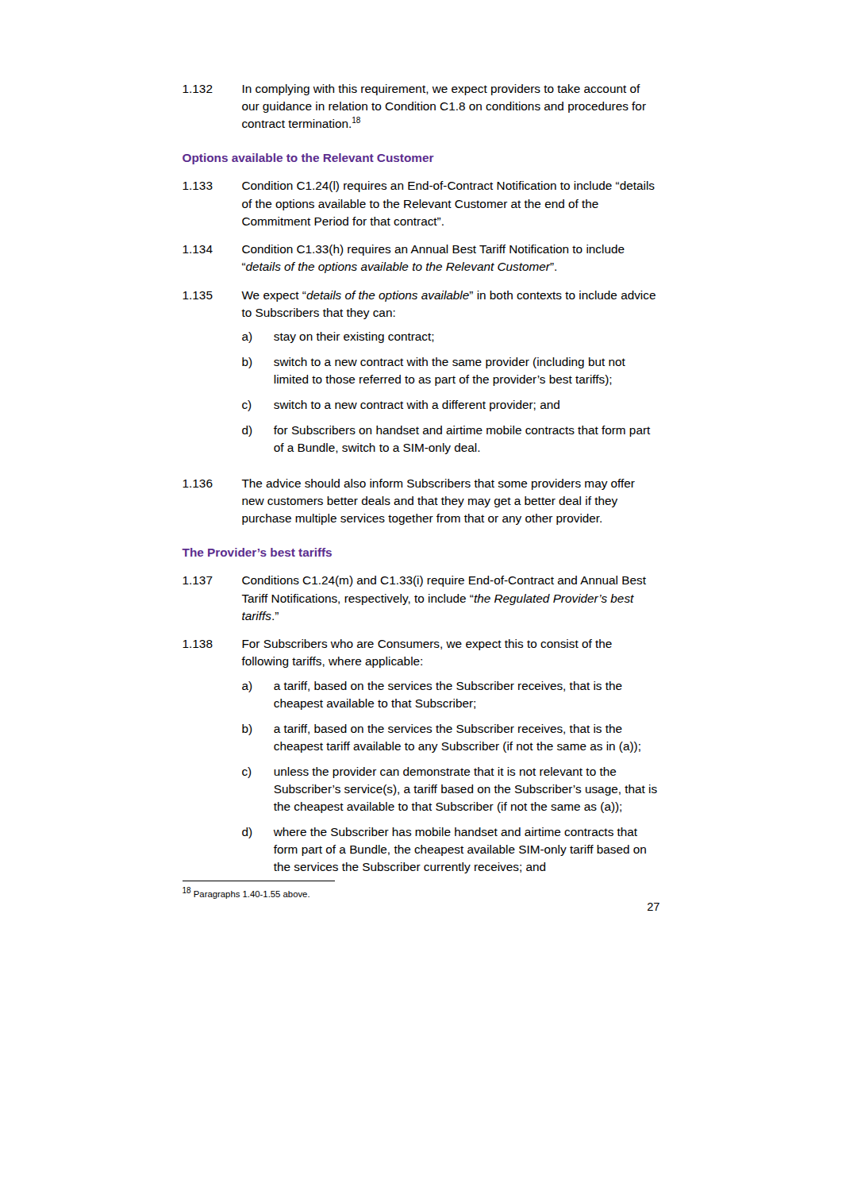1.132
In complying with this requirement, we expect providers to take account of our guidance in relation to Condition C1.8 on conditions and procedures for contract termination.18
Options available to the Relevant Customer
1.133
Condition C1.24(l) requires an End-of-Contract Notification to include “details of the options available to the Relevant Customer at the end of the Commitment Period for that contract”.
1.134
Condition C1.33(h) requires an Annual Best Tariff Notification to include “details of the options available to the Relevant Customer”.
1.135
We expect “details of the options available” in both contexts to include advice to Subscribers that they can:
stay on their existing contract;
switch to a new contract with the same provider (including but not limited to those referred to as part of the provider’s best tariffs);
switch to a new contract with a different provider; and
for Subscribers on handset and airtime mobile contracts that form part of a Bundle, switch to a SIM-only deal.
1.136
The advice should also inform Subscribers that some providers may offer new customers better deals and that they may get a better deal if they purchase multiple services together from that or any other provider.
The Provider’s best tariffs
1.137
Conditions C1.24(m) and C1.33(i) require End-of-Contract and Annual Best Tariff Notifications, respectively, to include “the Regulated Provider’s best tariffs.”
1.138
For Subscribers who are Consumers, we expect this to consist of the following tariffs, where applicable:
a tariff, based on the services the Subscriber receives, that is the cheapest available to that Subscriber;
a tariff, based on the services the Subscriber receives, that is the cheapest tariff available to any Subscriber (if not the same as in (a));
unless the provider can demonstrate that it is not relevant to the Subscriber’s service(s), a tariff based on the Subscriber’s usage, that is the cheapest available to that Subscriber (if not the same as (a));
where the Subscriber has mobile handset and airtime contracts that form part of a Bundle, the cheapest available SIM-only tariff based on the services the Subscriber currently receives; and
18 Paragraphs 1.40-1.55 above.
27